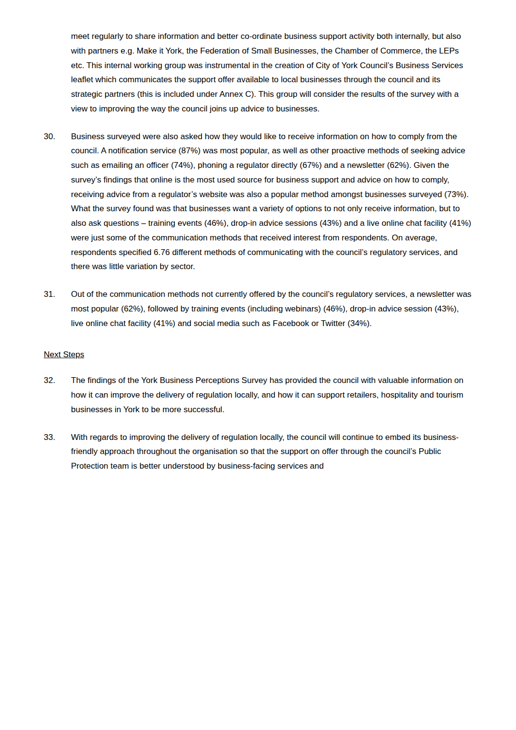meet regularly to share information and better co-ordinate business support activity both internally, but also with partners e.g. Make it York, the Federation of Small Businesses, the Chamber of Commerce, the LEPs etc. This internal working group was instrumental in the creation of City of York Council’s Business Services leaflet which communicates the support offer available to local businesses through the council and its strategic partners (this is included under Annex C). This group will consider the results of the survey with a view to improving the way the council joins up advice to businesses.
30. Business surveyed were also asked how they would like to receive information on how to comply from the council. A notification service (87%) was most popular, as well as other proactive methods of seeking advice such as emailing an officer (74%), phoning a regulator directly (67%) and a newsletter (62%). Given the survey’s findings that online is the most used source for business support and advice on how to comply, receiving advice from a regulator’s website was also a popular method amongst businesses surveyed (73%). What the survey found was that businesses want a variety of options to not only receive information, but to also ask questions – training events (46%), drop-in advice sessions (43%) and a live online chat facility (41%) were just some of the communication methods that received interest from respondents. On average, respondents specified 6.76 different methods of communicating with the council’s regulatory services, and there was little variation by sector.
31. Out of the communication methods not currently offered by the council’s regulatory services, a newsletter was most popular (62%), followed by training events (including webinars) (46%), drop-in advice session (43%), live online chat facility (41%) and social media such as Facebook or Twitter (34%).
Next Steps
32. The findings of the York Business Perceptions Survey has provided the council with valuable information on how it can improve the delivery of regulation locally, and how it can support retailers, hospitality and tourism businesses in York to be more successful.
33. With regards to improving the delivery of regulation locally, the council will continue to embed its business-friendly approach throughout the organisation so that the support on offer through the council’s Public Protection team is better understood by business-facing services and